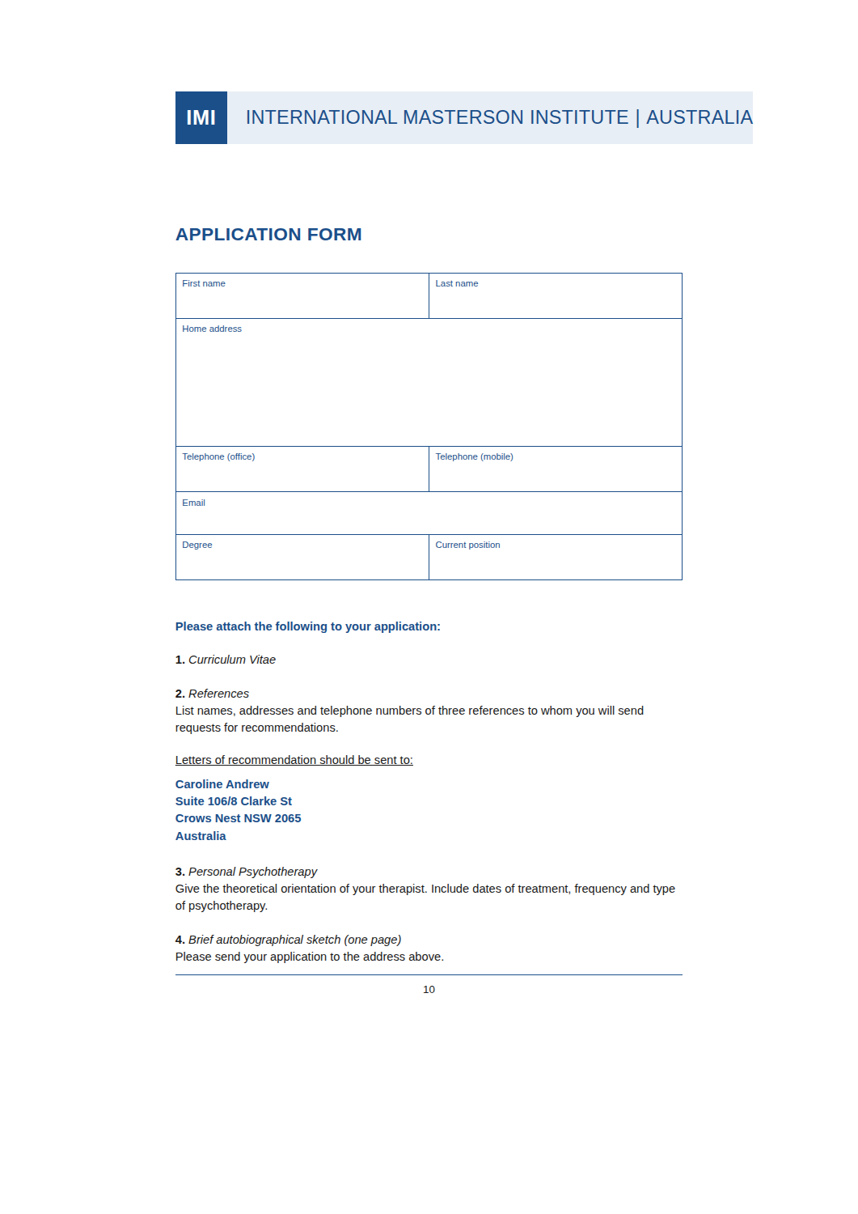IMI
INTERNATIONAL MASTERSON INSTITUTE|AUSTRALIA
APPLICATION FORM
| First name | Last name |
| Home address |
| Telephone (office) | Telephone (mobile) |
| Email |
| Degree | Current position |
Please attach the following to your application:
1. Curriculum Vitae
2. References
List names, addresses and telephone numbers of three references to whom you will send requests for recommendations.
Letters of recommendation should be sent to:
Caroline Andrew
Suite 106/8 Clarke St
Crows Nest NSW 2065
Australia
3. Personal Psychotherapy
Give the theoretical orientation of your therapist. Include dates of treatment, frequency and type of psychotherapy.
4. Brief autobiographical sketch (one page)
Please send your application to the address above.
10